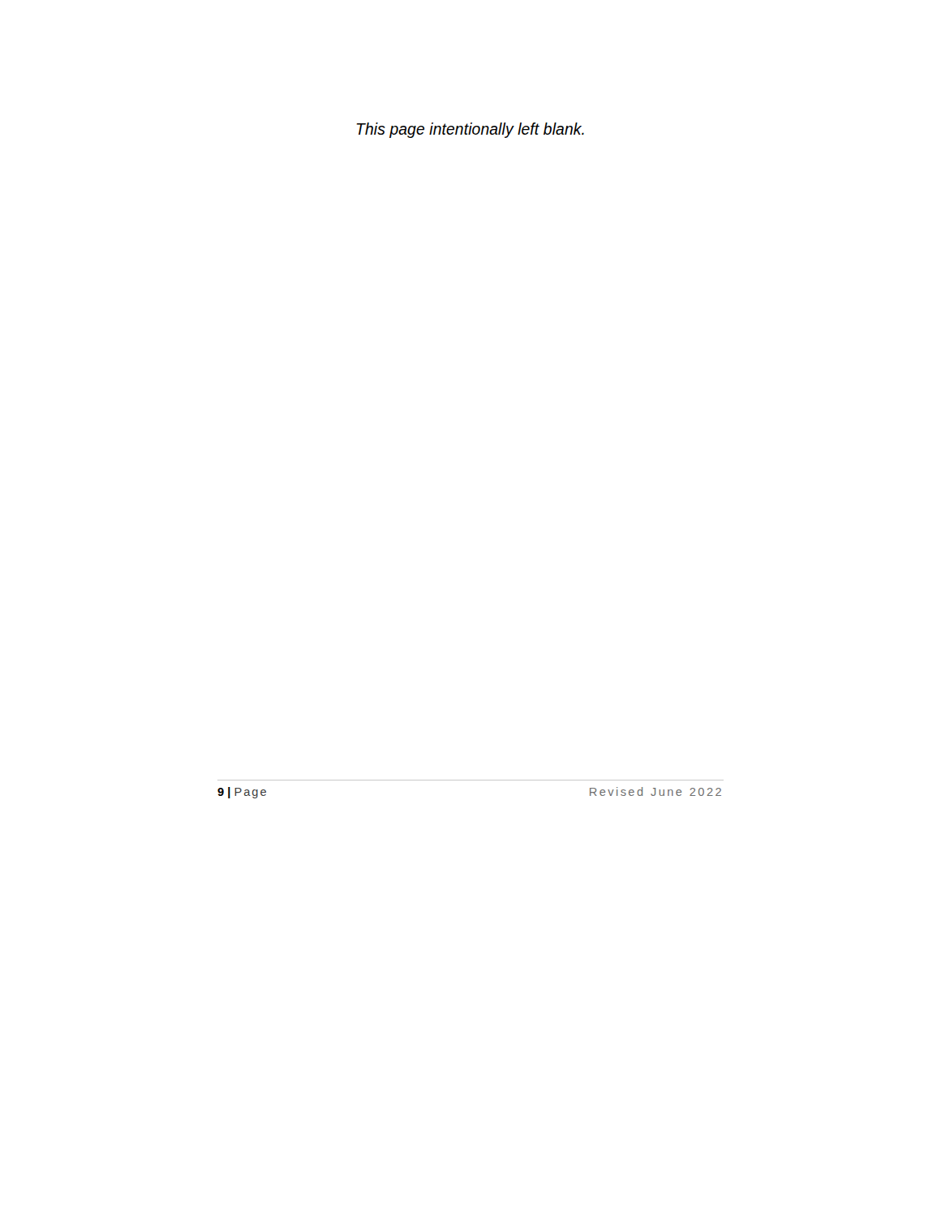This page intentionally left blank.
9 | Page
Revised June 2022